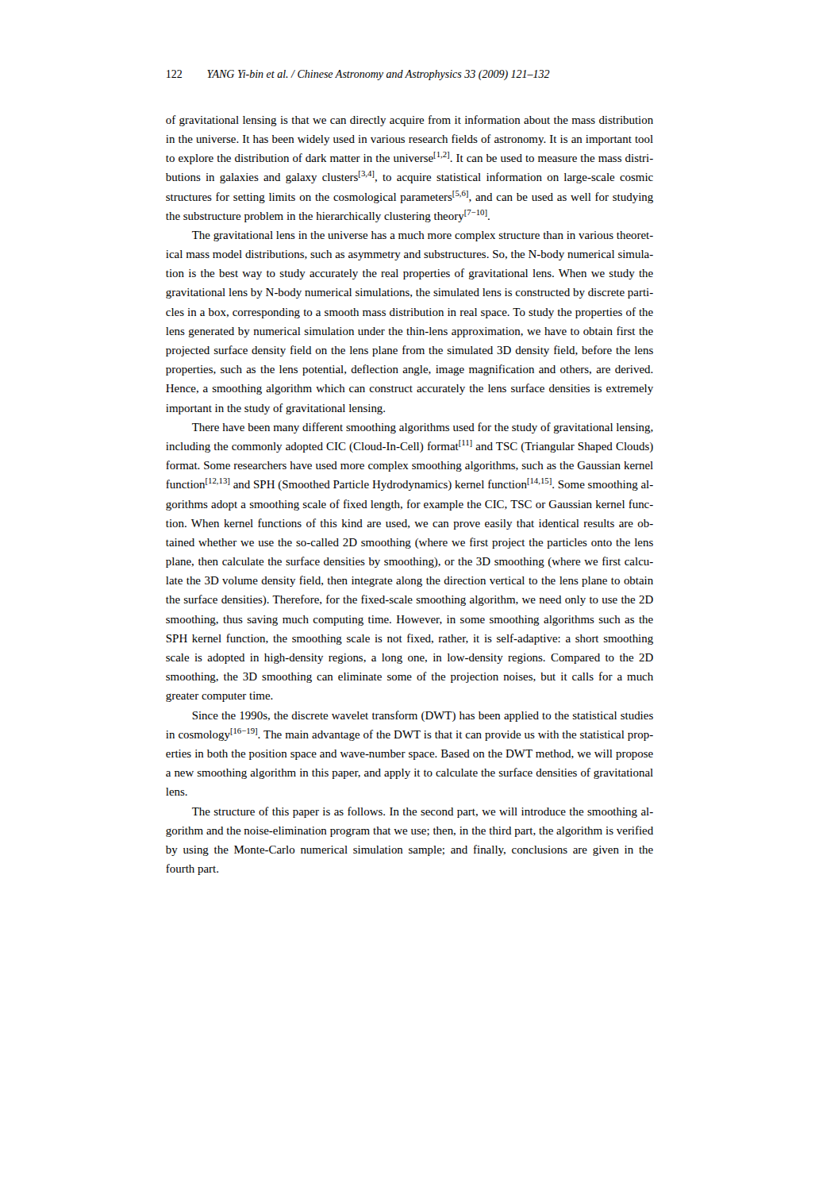122 YANG Yi-bin et al. / Chinese Astronomy and Astrophysics 33 (2009) 121–132
of gravitational lensing is that we can directly acquire from it information about the mass distribution in the universe. It has been widely used in various research fields of astronomy. It is an important tool to explore the distribution of dark matter in the universe[1,2]. It can be used to measure the mass distributions in galaxies and galaxy clusters[3,4], to acquire statistical information on large-scale cosmic structures for setting limits on the cosmological parameters[5,6], and can be used as well for studying the substructure problem in the hierarchically clustering theory[7−10].
The gravitational lens in the universe has a much more complex structure than in various theoretical mass model distributions, such as asymmetry and substructures. So, the N-body numerical simulation is the best way to study accurately the real properties of gravitational lens. When we study the gravitational lens by N-body numerical simulations, the simulated lens is constructed by discrete particles in a box, corresponding to a smooth mass distribution in real space. To study the properties of the lens generated by numerical simulation under the thin-lens approximation, we have to obtain first the projected surface density field on the lens plane from the simulated 3D density field, before the lens properties, such as the lens potential, deflection angle, image magnification and others, are derived. Hence, a smoothing algorithm which can construct accurately the lens surface densities is extremely important in the study of gravitational lensing.
There have been many different smoothing algorithms used for the study of gravitational lensing, including the commonly adopted CIC (Cloud-In-Cell) format[11] and TSC (Triangular Shaped Clouds) format. Some researchers have used more complex smoothing algorithms, such as the Gaussian kernel function[12,13] and SPH (Smoothed Particle Hydrodynamics) kernel function[14,15]. Some smoothing algorithms adopt a smoothing scale of fixed length, for example the CIC, TSC or Gaussian kernel function. When kernel functions of this kind are used, we can prove easily that identical results are obtained whether we use the so-called 2D smoothing (where we first project the particles onto the lens plane, then calculate the surface densities by smoothing), or the 3D smoothing (where we first calculate the 3D volume density field, then integrate along the direction vertical to the lens plane to obtain the surface densities). Therefore, for the fixed-scale smoothing algorithm, we need only to use the 2D smoothing, thus saving much computing time. However, in some smoothing algorithms such as the SPH kernel function, the smoothing scale is not fixed, rather, it is self-adaptive: a short smoothing scale is adopted in high-density regions, a long one, in low-density regions. Compared to the 2D smoothing, the 3D smoothing can eliminate some of the projection noises, but it calls for a much greater computer time.
Since the 1990s, the discrete wavelet transform (DWT) has been applied to the statistical studies in cosmology[16−19]. The main advantage of the DWT is that it can provide us with the statistical properties in both the position space and wave-number space. Based on the DWT method, we will propose a new smoothing algorithm in this paper, and apply it to calculate the surface densities of gravitational lens.
The structure of this paper is as follows. In the second part, we will introduce the smoothing algorithm and the noise-elimination program that we use; then, in the third part, the algorithm is verified by using the Monte-Carlo numerical simulation sample; and finally, conclusions are given in the fourth part.